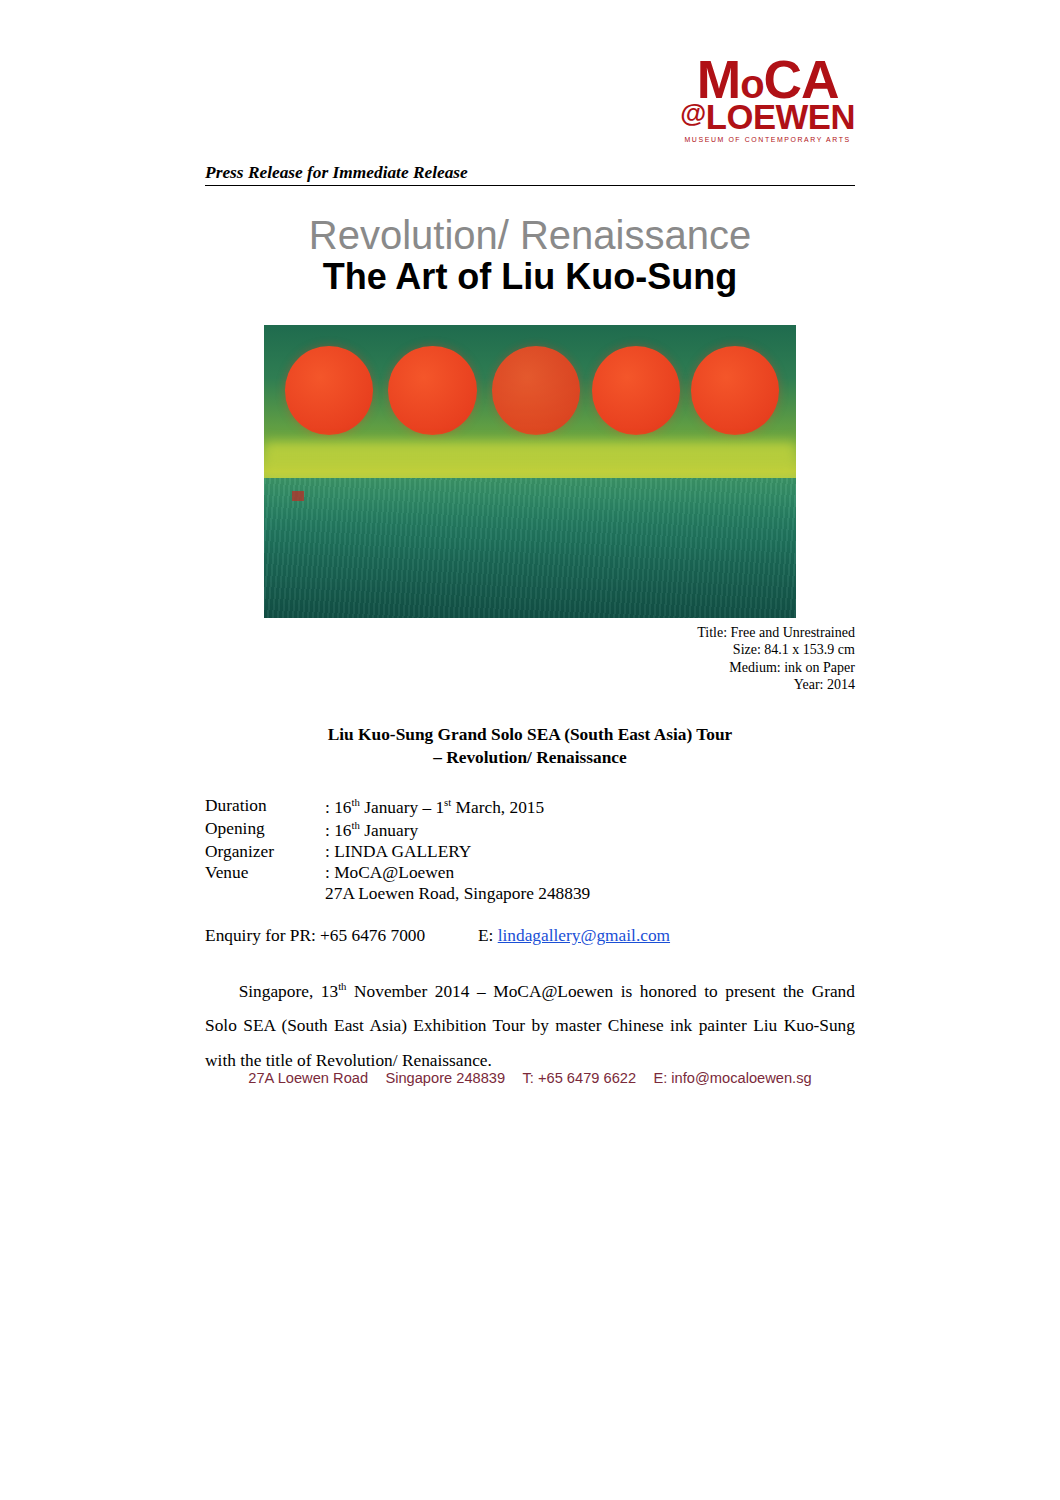Mo CA
@LOEWEN
MUSEUM OF CONTEMPORARY ARTS
Press Release for Immediate Release
Revolution/ Renaissance
The Art of Liu Kuo-Sung
Title: Free and Unrestrained
Size: 84.1 x 153.9 cm
Medium: ink on Paper
Year: 2014
Liu Kuo-Sung Grand Solo SEA (South East Asia) Tour
– Revolution/ Renaissance
| Duration | : 16 th January – 1 st March, 2015 |
| Opening | : 16 th January |
| Organizer | : LINDA GALLERY |
| Venue | : MoCA@Loewen |
| | 27A Loewen Road, Singapore 248839 |
Enquiry for PR: +65 6476 7000 E: lindagallery@gmail.com
Singapore, 13th November 2014 – MoCA@Loewen is honored to present the Grand Solo SEA (South East Asia) Exhibition Tour by master Chinese ink painter Liu Kuo-Sung with the title of Revolution/ Renaissance.
27A Loewen Road Singapore 248839 T: +65 6479 6622 E: info@mocaloewen.sg